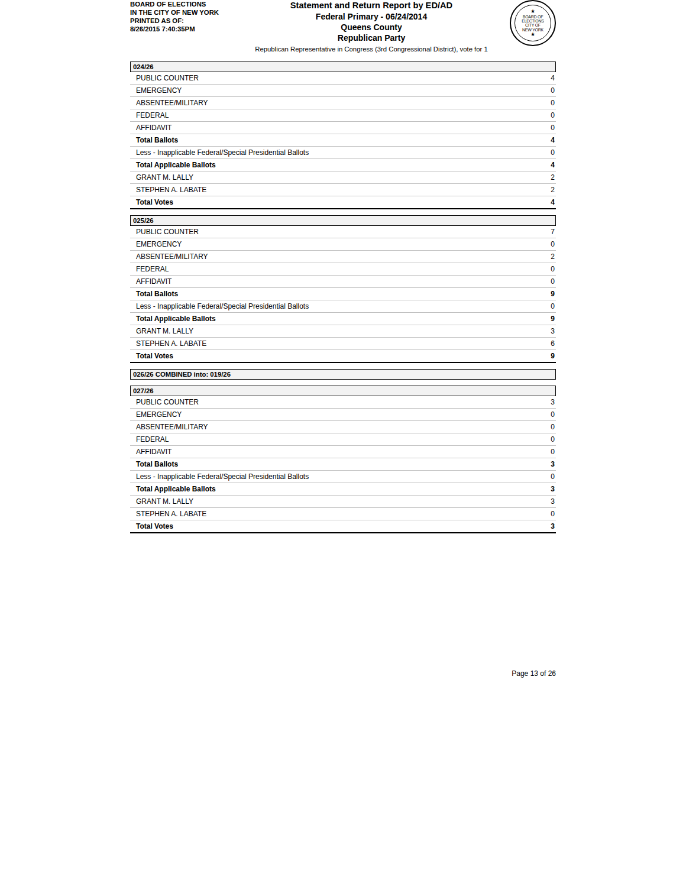BOARD OF ELECTIONS
IN THE CITY OF NEW YORK
PRINTED AS OF:
8/26/2015 7:40:35PM
Statement and Return Report by ED/AD
Federal Primary - 06/24/2014
Queens County
Republican Party
Republican Representative in Congress (3rd Congressional District), vote for 1
★
BOARD OF
ELECTIONS
CITY OF
NEW YORK
★
024/26
| PUBLIC COUNTER | 4 |
| EMERGENCY | 0 |
| ABSENTEE/MILITARY | 0 |
| FEDERAL | 0 |
| AFFIDAVIT | 0 |
| Total Ballots | 4 |
| Less - Inapplicable Federal/Special Presidential Ballots | 0 |
| Total Applicable Ballots | 4 |
| GRANT M. LALLY | 2 |
| STEPHEN A. LABATE | 2 |
| Total Votes | 4 |
025/26
| PUBLIC COUNTER | 7 |
| EMERGENCY | 0 |
| ABSENTEE/MILITARY | 2 |
| FEDERAL | 0 |
| AFFIDAVIT | 0 |
| Total Ballots | 9 |
| Less - Inapplicable Federal/Special Presidential Ballots | 0 |
| Total Applicable Ballots | 9 |
| GRANT M. LALLY | 3 |
| STEPHEN A. LABATE | 6 |
| Total Votes | 9 |
026/26 COMBINED into: 019/26
027/26
| PUBLIC COUNTER | 3 |
| EMERGENCY | 0 |
| ABSENTEE/MILITARY | 0 |
| FEDERAL | 0 |
| AFFIDAVIT | 0 |
| Total Ballots | 3 |
| Less - Inapplicable Federal/Special Presidential Ballots | 0 |
| Total Applicable Ballots | 3 |
| GRANT M. LALLY | 3 |
| STEPHEN A. LABATE | 0 |
| Total Votes | 3 |
Page 13 of 26